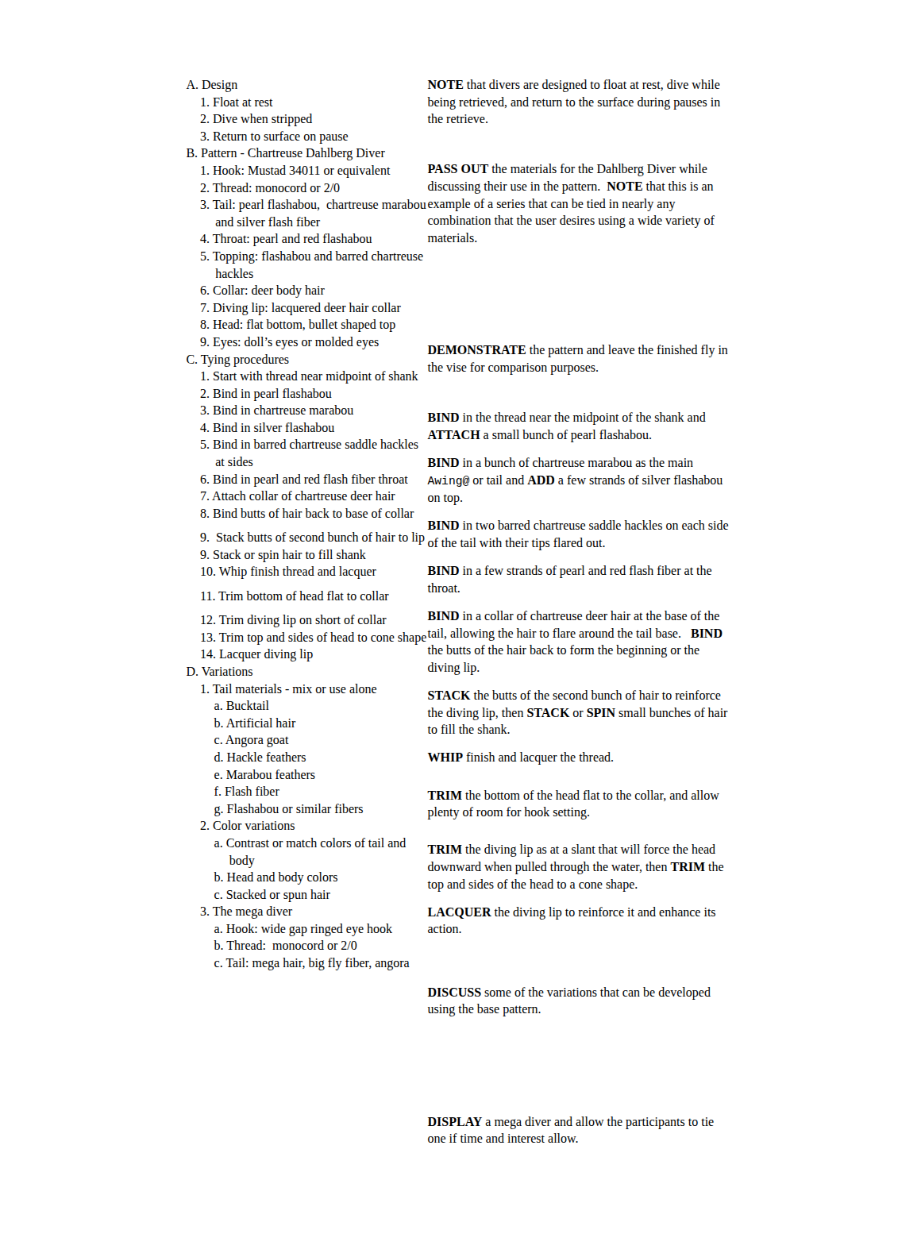| A. Design 1. Float at rest 2. Dive when stripped 3. Return to surface on pause B. Pattern - Chartreuse Dahlberg Diver 1. Hook: Mustad 34011 or equivalent 2. Thread: monocord or 2/0 3. Tail: pearl flashabou, chartreuse marabou and silver flash fiber 4. Throat: pearl and red flashabou 5. Topping: flashabou and barred chartreuse hackles 6. Collar: deer body hair 7. Diving lip: lacquered deer hair collar 8. Head: flat bottom, bullet shaped top 9. Eyes: doll’s eyes or molded eyes C. Tying procedures 1. Start with thread near midpoint of shank 2. Bind in pearl flashabou 3. Bind in chartreuse marabou 4. Bind in silver flashabou 5. Bind in barred chartreuse saddle hackles at sides 6. Bind in pearl and red flash fiber throat 7. Attach collar of chartreuse deer hair 8. Bind butts of hair back to base of collar 9. Stack butts of second bunch of hair to lip 9. Stack or spin hair to fill shank 10. Whip finish thread and lacquer 11. Trim bottom of head flat to collar 12. Trim diving lip on short of collar 13. Trim top and sides of head to cone shape 14. Lacquer diving lip D. Variations 1. Tail materials - mix or use alone a. Bucktail b. Artificial hair c. Angora goat d. Hackle feathers e. Marabou feathers f. Flash fiber g. Flashabou or similar fibers 2. Color variations a. Contrast or match colors of tail and body b. Head and body colors c. Stacked or spun hair 3. The mega diver a. Hook: wide gap ringed eye hook b. Thread: monocord or 2/0 c. Tail: mega hair, big fly fiber, angora | NOTE that divers are designed to float at rest, dive while being retrieved, and return to the surface during pauses in the retrieve. PASS OUT the materials for the Dahlberg Diver while discussing their use in the pattern. NOTE that this is an example of a series that can be tied in nearly any combination that the user desires using a wide variety of materials. DEMONSTRATE the pattern and leave the finished fly in the vise for comparison purposes. BIND in the thread near the midpoint of the shank and ATTACH a small bunch of pearl flashabou. BIND in a bunch of chartreuse marabou as the main Awing@ or tail and ADD a few strands of silver flashabou on top. BIND in two barred chartreuse saddle hackles on each side of the tail with their tips flared out. BIND in a few strands of pearl and red flash fiber at the throat. BIND in a collar of chartreuse deer hair at the base of the tail, allowing the hair to flare around the tail base. BIND the butts of the hair back to form the beginning or the diving lip. STACK the butts of the second bunch of hair to reinforce the diving lip, then STACK or SPIN small bunches of hair to fill the shank. WHIP finish and lacquer the thread. TRIM the bottom of the head flat to the collar, and allow plenty of room for hook setting. TRIM the diving lip as at a slant that will force the head downward when pulled through the water, then TRIM the top and sides of the head to a cone shape. LACQUER the diving lip to reinforce it and enhance its action. DISCUSS some of the variations that can be developed using the base pattern. DISPLAY a mega diver and allow the participants to tie one if time and interest allow. |